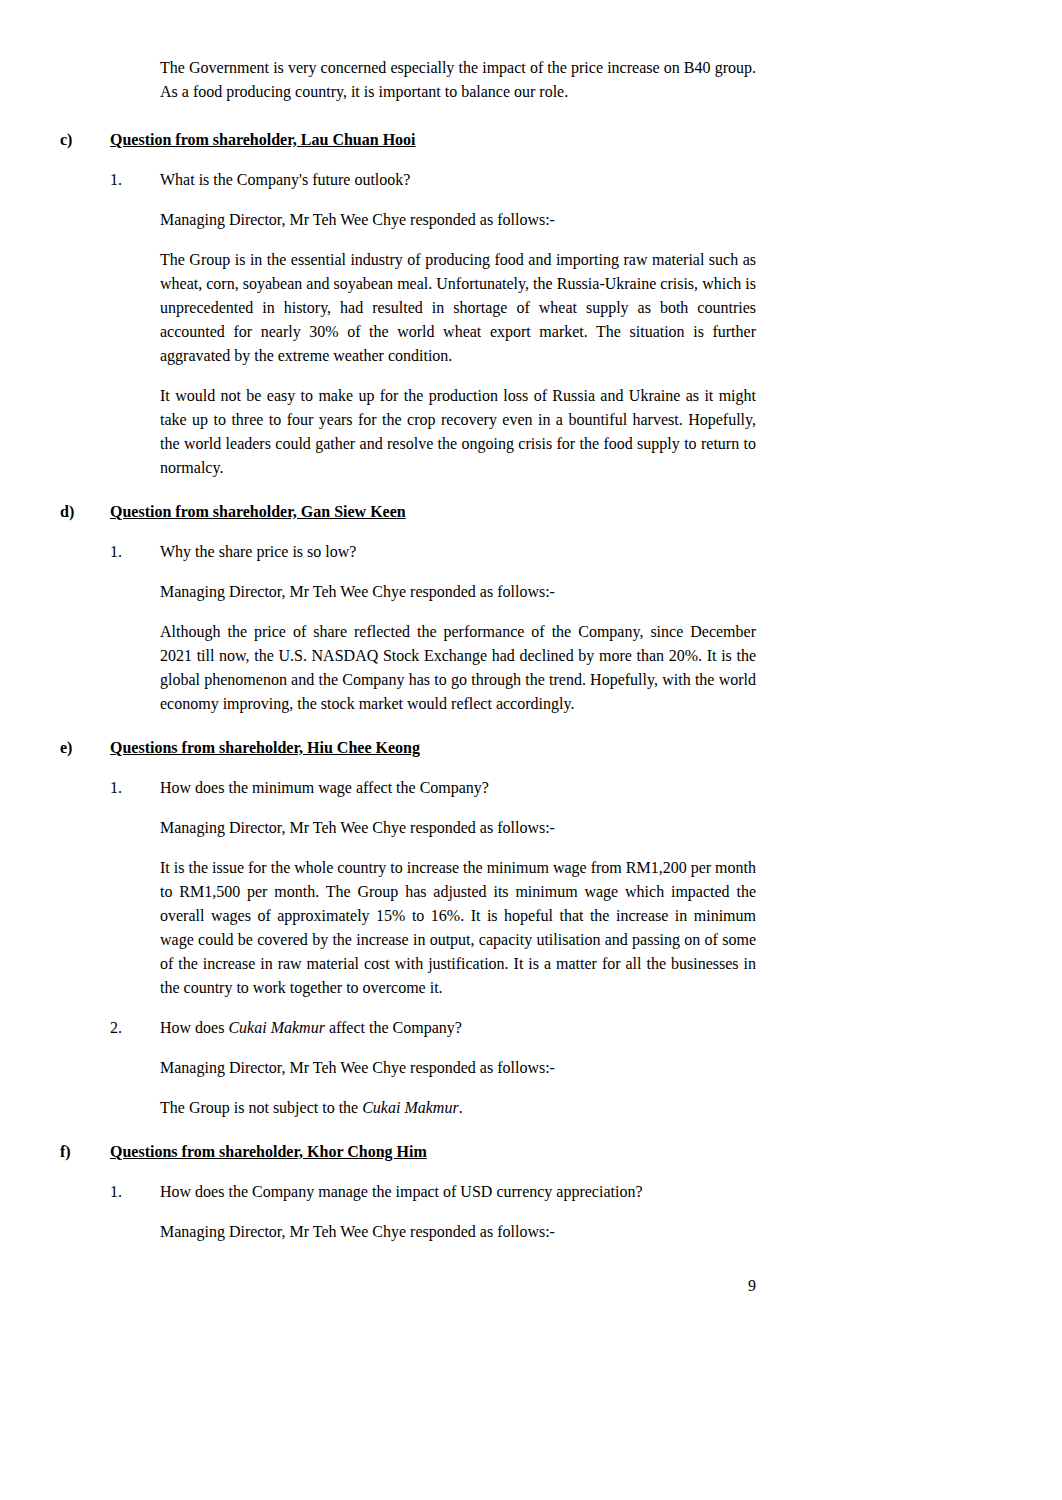The Government is very concerned especially the impact of the price increase on B40 group. As a food producing country, it is important to balance our role.
c) Question from shareholder, Lau Chuan Hooi
1. What is the Company's future outlook?
Managing Director, Mr Teh Wee Chye responded as follows:-
The Group is in the essential industry of producing food and importing raw material such as wheat, corn, soyabean and soyabean meal. Unfortunately, the Russia-Ukraine crisis, which is unprecedented in history, had resulted in shortage of wheat supply as both countries accounted for nearly 30% of the world wheat export market. The situation is further aggravated by the extreme weather condition.
It would not be easy to make up for the production loss of Russia and Ukraine as it might take up to three to four years for the crop recovery even in a bountiful harvest. Hopefully, the world leaders could gather and resolve the ongoing crisis for the food supply to return to normalcy.
d) Question from shareholder, Gan Siew Keen
1. Why the share price is so low?
Managing Director, Mr Teh Wee Chye responded as follows:-
Although the price of share reflected the performance of the Company, since December 2021 till now, the U.S. NASDAQ Stock Exchange had declined by more than 20%. It is the global phenomenon and the Company has to go through the trend. Hopefully, with the world economy improving, the stock market would reflect accordingly.
e) Questions from shareholder, Hiu Chee Keong
1. How does the minimum wage affect the Company?
Managing Director, Mr Teh Wee Chye responded as follows:-
It is the issue for the whole country to increase the minimum wage from RM1,200 per month to RM1,500 per month. The Group has adjusted its minimum wage which impacted the overall wages of approximately 15% to 16%. It is hopeful that the increase in minimum wage could be covered by the increase in output, capacity utilisation and passing on of some of the increase in raw material cost with justification. It is a matter for all the businesses in the country to work together to overcome it.
2. How does Cukai Makmur affect the Company?
Managing Director, Mr Teh Wee Chye responded as follows:-
The Group is not subject to the Cukai Makmur.
f) Questions from shareholder, Khor Chong Him
1. How does the Company manage the impact of USD currency appreciation?
Managing Director, Mr Teh Wee Chye responded as follows:-
9